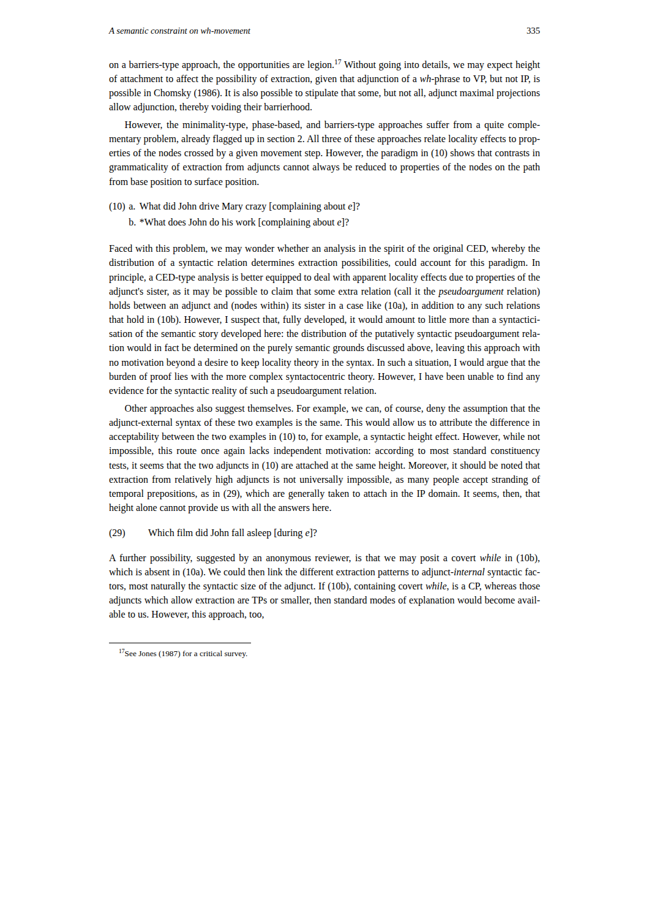A semantic constraint on wh-movement 335
on a barriers-type approach, the opportunities are legion.17 Without going into details, we may expect height of attachment to affect the possibility of extraction, given that adjunction of a wh-phrase to VP, but not IP, is possible in Chomsky (1986). It is also possible to stipulate that some, but not all, adjunct maximal projections allow adjunction, thereby voiding their barrierhood.
However, the minimality-type, phase-based, and barriers-type approaches suffer from a quite complementary problem, already flagged up in section 2. All three of these approaches relate locality effects to properties of the nodes crossed by a given movement step. However, the paradigm in (10) shows that contrasts in grammaticality of extraction from adjuncts cannot always be reduced to properties of the nodes on the path from base position to surface position.
| (10) | a. | What did John drive Mary crazy [complaining about e ]? |
| | b. | * What does John do his work [complaining about e ]? |
Faced with this problem, we may wonder whether an analysis in the spirit of the original CED, whereby the distribution of a syntactic relation determines extraction possibilities, could account for this paradigm. In principle, a CED-type analysis is better equipped to deal with apparent locality effects due to properties of the adjunct's sister, as it may be possible to claim that some extra relation (call it the pseudoargument relation) holds between an adjunct and (nodes within) its sister in a case like (10a), in addition to any such relations that hold in (10b). However, I suspect that, fully developed, it would amount to little more than a syntacticisation of the semantic story developed here: the distribution of the putatively syntactic pseudoargument relation would in fact be determined on the purely semantic grounds discussed above, leaving this approach with no motivation beyond a desire to keep locality theory in the syntax. In such a situation, I would argue that the burden of proof lies with the more complex syntactocentric theory. However, I have been unable to find any evidence for the syntactic reality of such a pseudoargument relation.
Other approaches also suggest themselves. For example, we can, of course, deny the assumption that the adjunct-external syntax of these two examples is the same. This would allow us to attribute the difference in acceptability between the two examples in (10) to, for example, a syntactic height effect. However, while not impossible, this route once again lacks independent motivation: according to most standard constituency tests, it seems that the two adjuncts in (10) are attached at the same height. Moreover, it should be noted that extraction from relatively high adjuncts is not universally impossible, as many people accept stranding of temporal prepositions, as in (29), which are generally taken to attach in the IP domain. It seems, then, that height alone cannot provide us with all the answers here.
(29) Which film did John fall asleep [during e]?
A further possibility, suggested by an anonymous reviewer, is that we may posit a covert while in (10b), which is absent in (10a). We could then link the different extraction patterns to adjunct-internal syntactic factors, most naturally the syntactic size of the adjunct. If (10b), containing covert while, is a CP, whereas those adjuncts which allow extraction are TPs or smaller, then standard modes of explanation would become available to us. However, this approach, too,
17See Jones (1987) for a critical survey.